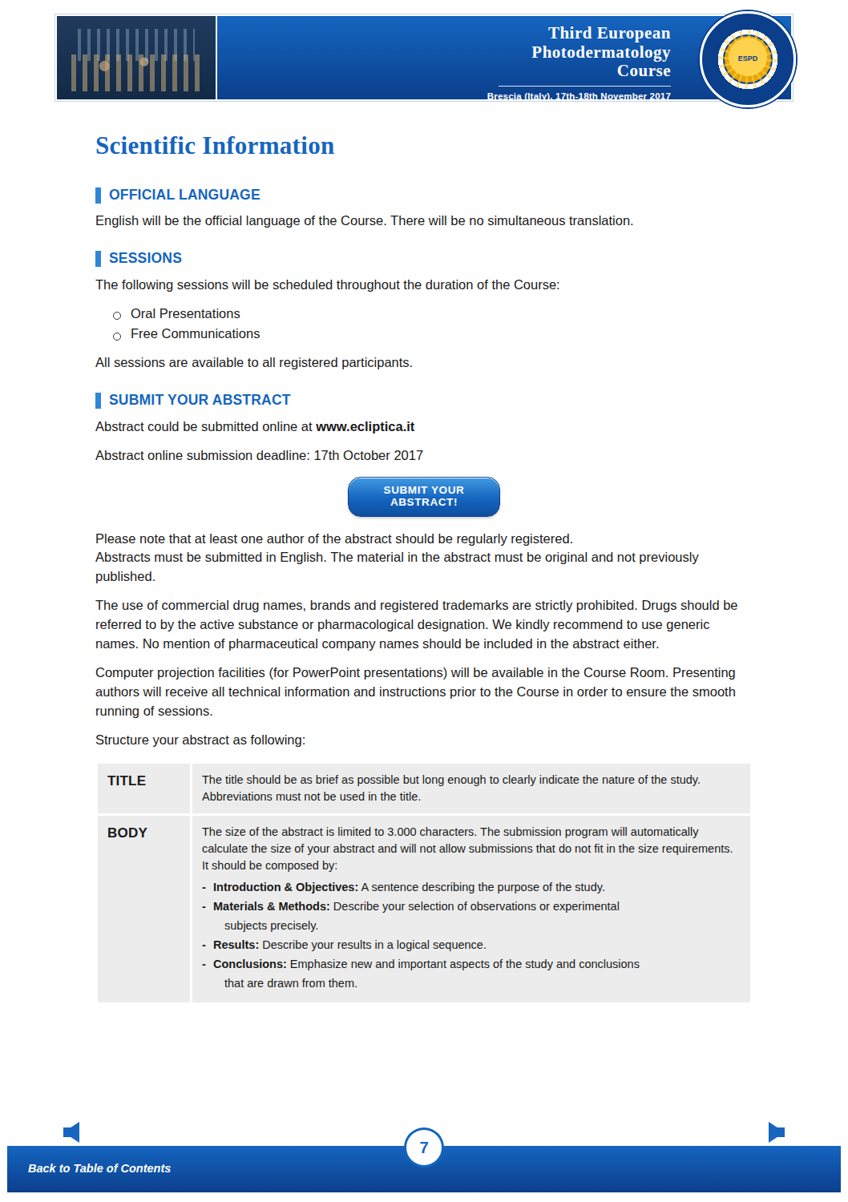Third European
Photodermatology
Course
Brescia (Italy), 17th-18th November 2017
ESPD
Scientific Information
Official Language
English will be the official language of the Course. There will be no simultaneous translation.
Sessions
The following sessions will be scheduled throughout the duration of the Course:
Oral Presentations
Free Communications
All sessions are available to all registered participants.
Submit your Abstract
Abstract could be submitted online at www.ecliptica.it
Abstract online submission deadline: 17th October 2017
SUBMIT YOUR ABSTRACT!
Please note that at least one author of the abstract should be regularly registered.
Abstracts must be submitted in English. The material in the abstract must be original and not previously published.
The use of commercial drug names, brands and registered trademarks are strictly prohibited. Drugs should be referred to by the active substance or pharmacological designation. We kindly recommend to use generic names. No mention of pharmaceutical company names should be included in the abstract either.
Computer projection facilities (for PowerPoint presentations) will be available in the Course Room. Presenting authors will receive all technical information and instructions prior to the Course in order to ensure the smooth running of sessions.
Structure your abstract as following:
| TITLE | The title should be as brief as possible but long enough to clearly indicate the nature of the study. Abbreviations must not be used in the title. |
| BODY | The size of the abstract is limited to 3.000 characters. The submission program will automatically calculate the size of your abstract and will not allow submissions that do not fit in the size requirements. It should be composed by: Introduction & Objectives: A sentence describing the purpose of the study. Materials & Methods: Describe your selection of observations or experimental subjects precisely. Results: Describe your results in a logical sequence. Conclusions: Emphasize new and important aspects of the study and conclusions that are drawn from them. |
7
Back to Table of Contents